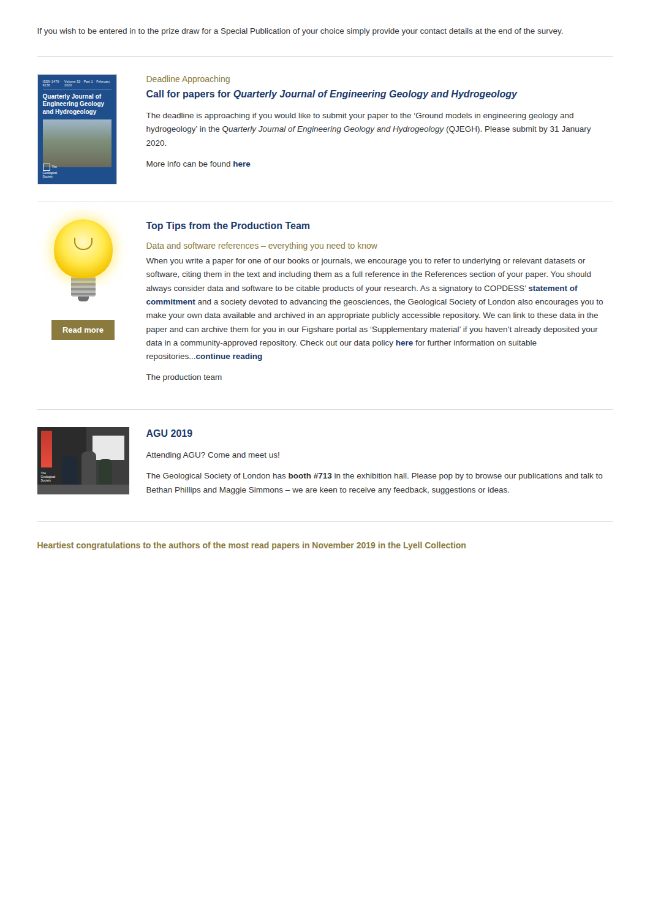If you wish to be entered in to the prize draw for a Special Publication of your choice simply provide your contact details at the end of the survey.
ISSN 1470-9236 Volume 53 · Part 1 · February 2020
Quarterly Journal of Engineering Geology and Hydrogeology
The
Geological
Society
Deadline Approaching
Call for papers for Quarterly Journal of Engineering Geology and Hydrogeology
The deadline is approaching if you would like to submit your paper to the ‘Ground models in engineering geology and hydrogeology’ in the Quarterly Journal of Engineering Geology and Hydrogeology (QJEGH). Please submit by 31 January 2020.
More info can be found here
Read more
Top Tips from the Production Team
Data and software references – everything you need to know
When you write a paper for one of our books or journals, we encourage you to refer to underlying or relevant datasets or software, citing them in the text and including them as a full reference in the References section of your paper. You should always consider data and software to be citable products of your research. As a signatory to COPDESS’ statement of commitment and a society devoted to advancing the geosciences, the Geological Society of London also encourages you to make your own data available and archived in an appropriate publicly accessible repository. We can link to these data in the paper and can archive them for you in our Figshare portal as ‘Supplementary material’ if you haven’t already deposited your data in a community-approved repository. Check out our data policy here for further information on suitable repositories...continue reading
The production team
The
Geological
Society
AGU 2019
Attending AGU? Come and meet us!
The Geological Society of London has booth #713 in the exhibition hall. Please pop by to browse our publications and talk to Bethan Phillips and Maggie Simmons – we are keen to receive any feedback, suggestions or ideas.
Heartiest congratulations to the authors of the most read papers in November 2019 in the Lyell Collection